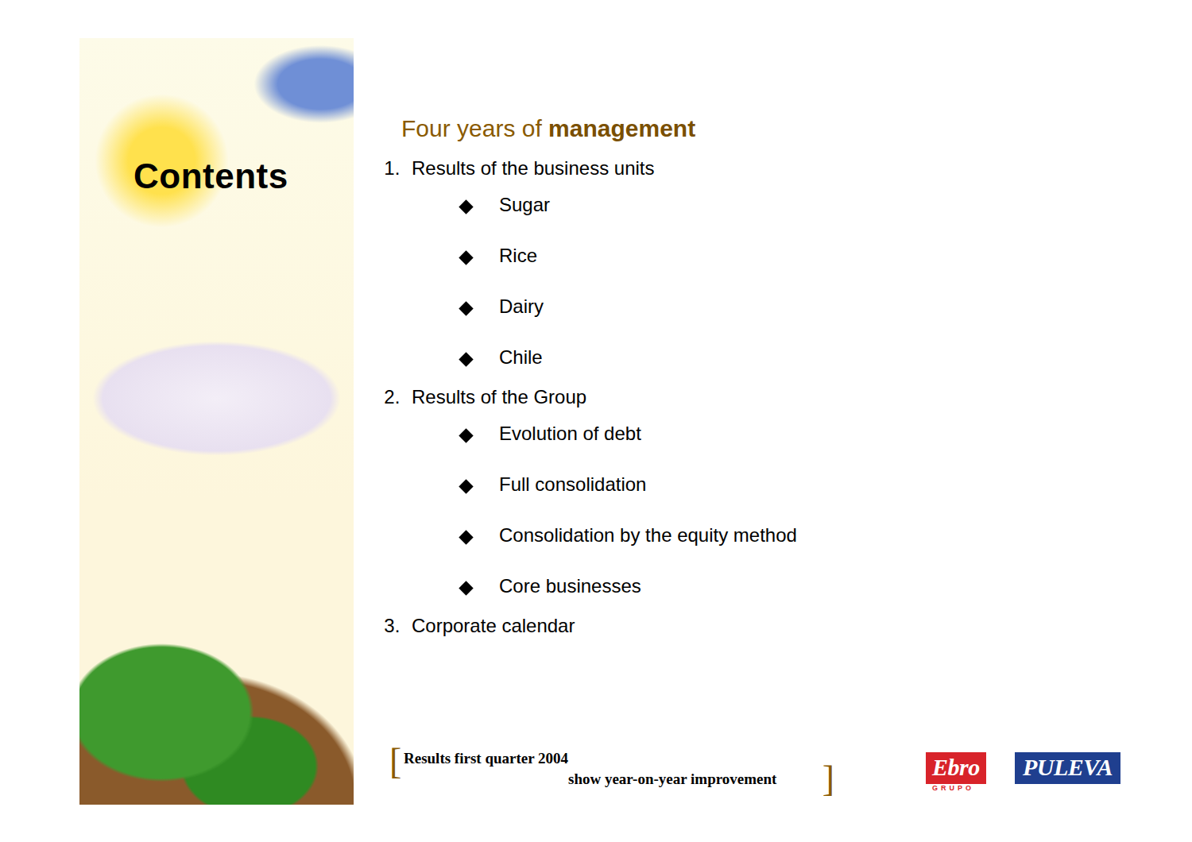Contents
Four years of management
Results of the business units
Sugar
Rice
Dairy
Chile
Results of the Group
Evolution of debt
Full consolidation
Consolidation by the equity method
Core businesses
Corporate calendar
[ Results first quarter 2004 show year-on-year improvement ]
Ebro PULEVA GRUPO